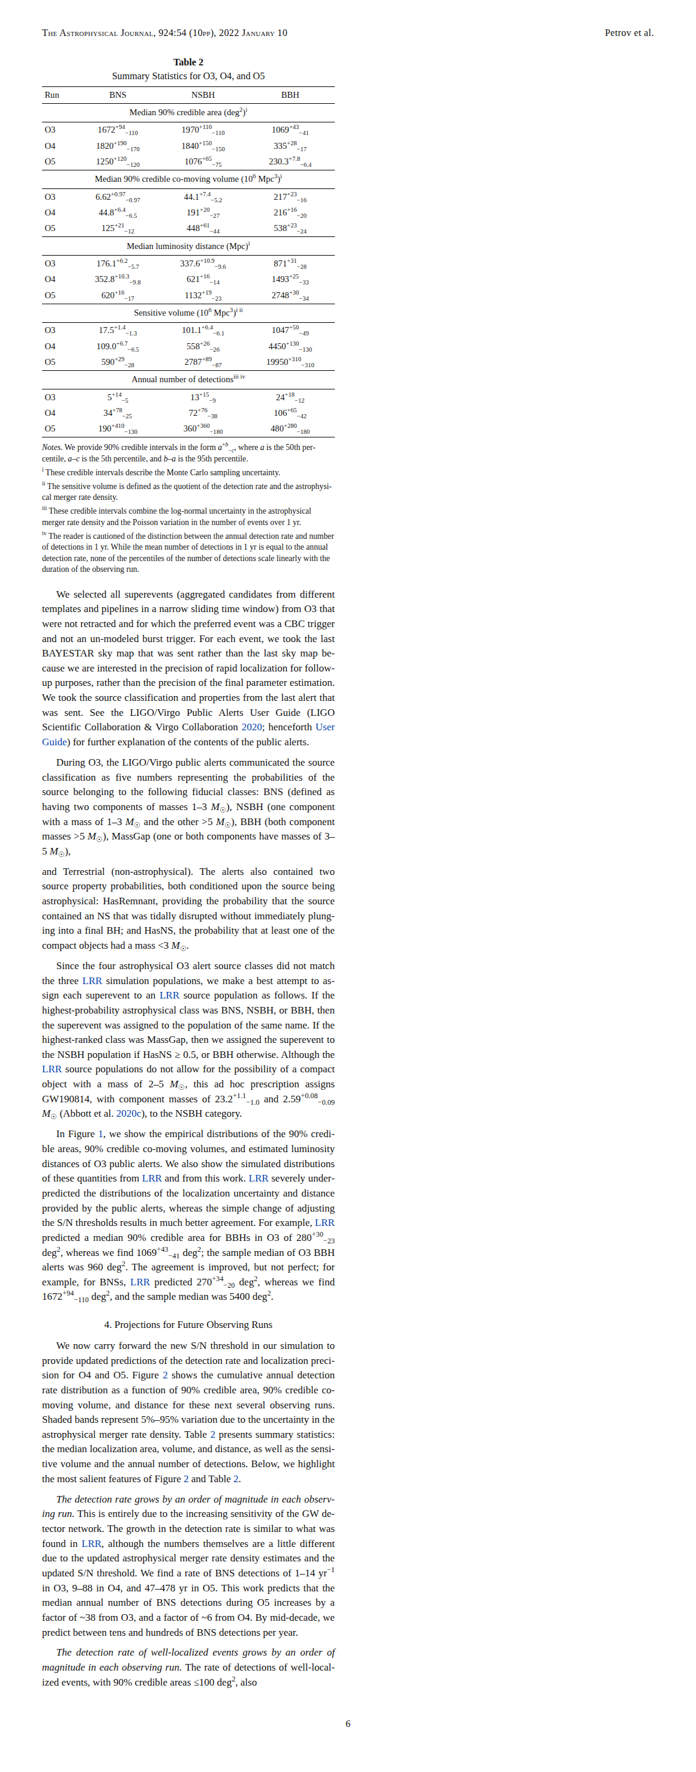The Astrophysical Journal, 924:54 (10pp), 2022 January 10
Petrov et al.
Table 2 Summary Statistics for O3, O4, and O5
| Run | BNS | NSBH | BBH |
| --- | --- | --- | --- |
| Median 90% credible area (deg 2 ) i |
| O3 | 1672 +94 −110 | 1970 +110 −110 | 1069 +43 −41 |
| O4 | 1820 +190 −170 | 1840 +150 −150 | 335 +28 −17 |
| O5 | 1250 +120 −120 | 1076 +65 −75 | 230.3 +7.8 −6.4 |
| Median 90% credible co-moving volume (10 6 Mpc 3 ) i |
| O3 | 6.62 +0.97 −0.97 | 44.1 +7.4 −5.2 | 217 +23 −16 |
| O4 | 44.8 +6.4 −6.5 | 191 +20 −27 | 216 +16 −20 |
| O5 | 125 +21 −12 | 448 +61 −44 | 538 +23 −24 |
| Median luminosity distance (Mpc) i |
| O3 | 176.1 +6.2 −5.7 | 337.6 +10.9 −9.6 | 871 +31 −28 |
| O4 | 352.8 +10.3 −9.8 | 621 +16 −14 | 1493 +25 −33 |
| O5 | 620 +16 −17 | 1132 +19 −23 | 2748 +30 −34 |
| Sensitive volume (10 6 Mpc 3 ) i ii |
| O3 | 17.5 +1.4 −1.3 | 101.1 +6.4 −6.1 | 1047 +50 −49 |
| O4 | 109.0 +6.7 −6.5 | 558 +26 −26 | 4450 +130 −130 |
| O5 | 590 +29 −28 | 2787 +89 −87 | 19950 +310 −310 |
| Annual number of detections iii iv |
| O3 | 5 +14 −5 | 13 +15 −9 | 24 +18 −12 |
| O4 | 34 +78 −25 | 72 +76 −38 | 106 +65 −42 |
| O5 | 190 +410 −130 | 360 +360 −180 | 480 +280 −180 |
Notes. We provide 90% credible intervals in the form a+b−c, where a is the 50th percentile, a–c is the 5th percentile, and b–a is the 95th percentile.
i These credible intervals describe the Monte Carlo sampling uncertainty.
ii The sensitive volume is defined as the quotient of the detection rate and the astrophysical merger rate density.
iii These credible intervals combine the log-normal uncertainty in the astrophysical merger rate density and the Poisson variation in the number of events over 1 yr.
iv The reader is cautioned of the distinction between the annual detection rate and number of detections in 1 yr. While the mean number of detections in 1 yr is equal to the annual detection rate, none of the percentiles of the number of detections scale linearly with the duration of the observing run.
We selected all superevents (aggregated candidates from different templates and pipelines in a narrow sliding time window) from O3 that were not retracted and for which the preferred event was a CBC trigger and not an un-modeled burst trigger. For each event, we took the last BAYESTAR sky map that was sent rather than the last sky map because we are interested in the precision of rapid localization for follow-up purposes, rather than the precision of the final parameter estimation. We took the source classification and properties from the last alert that was sent. See the LIGO/Virgo Public Alerts User Guide (LIGO Scientific Collaboration & Virgo Collaboration 2020; henceforth User Guide) for further explanation of the contents of the public alerts.
During O3, the LIGO/Virgo public alerts communicated the source classification as five numbers representing the probabilities of the source belonging to the following fiducial classes: BNS (defined as having two components of masses 1–3 M☉), NSBH (one component with a mass of 1–3 M☉ and the other >5 M☉), BBH (both component masses >5 M☉), MassGap (one or both components have masses of 3–5 M☉),
and Terrestrial (non-astrophysical). The alerts also contained two source property probabilities, both conditioned upon the source being astrophysical: HasRemnant, providing the probability that the source contained an NS that was tidally disrupted without immediately plunging into a final BH; and HasNS, the probability that at least one of the compact objects had a mass <3 M☉.
Since the four astrophysical O3 alert source classes did not match the three LRR simulation populations, we make a best attempt to assign each superevent to an LRR source population as follows. If the highest-probability astrophysical class was BNS, NSBH, or BBH, then the superevent was assigned to the population of the same name. If the highest-ranked class was MassGap, then we assigned the superevent to the NSBH population if HasNS ≥ 0.5, or BBH otherwise. Although the LRR source populations do not allow for the possibility of a compact object with a mass of 2–5 M☉, this ad hoc prescription assigns GW190814, with component masses of 23.2+1.1−1.0 and 2.59+0.08−0.09 M☉ (Abbott et al. 2020c), to the NSBH category.
In Figure 1, we show the empirical distributions of the 90% credible areas, 90% credible co-moving volumes, and estimated luminosity distances of O3 public alerts. We also show the simulated distributions of these quantities from LRR and from this work. LRR severely underpredicted the distributions of the localization uncertainty and distance provided by the public alerts, whereas the simple change of adjusting the S/N thresholds results in much better agreement. For example, LRR predicted a median 90% credible area for BBHs in O3 of 280+30−23 deg2, whereas we find 1069+43−41 deg2; the sample median of O3 BBH alerts was 960 deg2. The agreement is improved, but not perfect; for example, for BNSs, LRR predicted 270+34−20 deg2, whereas we find 1672+94−110 deg2, and the sample median was 5400 deg2.
4. Projections for Future Observing Runs
We now carry forward the new S/N threshold in our simulation to provide updated predictions of the detection rate and localization precision for O4 and O5. Figure 2 shows the cumulative annual detection rate distribution as a function of 90% credible area, 90% credible co-moving volume, and distance for these next several observing runs. Shaded bands represent 5%–95% variation due to the uncertainty in the astrophysical merger rate density. Table 2 presents summary statistics: the median localization area, volume, and distance, as well as the sensitive volume and the annual number of detections. Below, we highlight the most salient features of Figure 2 and Table 2.
The detection rate grows by an order of magnitude in each observing run. This is entirely due to the increasing sensitivity of the GW detector network. The growth in the detection rate is similar to what was found in LRR, although the numbers themselves are a little different due to the updated astrophysical merger rate density estimates and the updated S/N threshold. We find a rate of BNS detections of 1–14 yr−1 in O3, 9–88 in O4, and 47–478 yr in O5. This work predicts that the median annual number of BNS detections during O5 increases by a factor of ~38 from O3, and a factor of ~6 from O4. By mid-decade, we predict between tens and hundreds of BNS detections per year.
The detection rate of well-localized events grows by an order of magnitude in each observing run. The rate of detections of well-localized events, with 90% credible areas ≤100 deg2, also
6